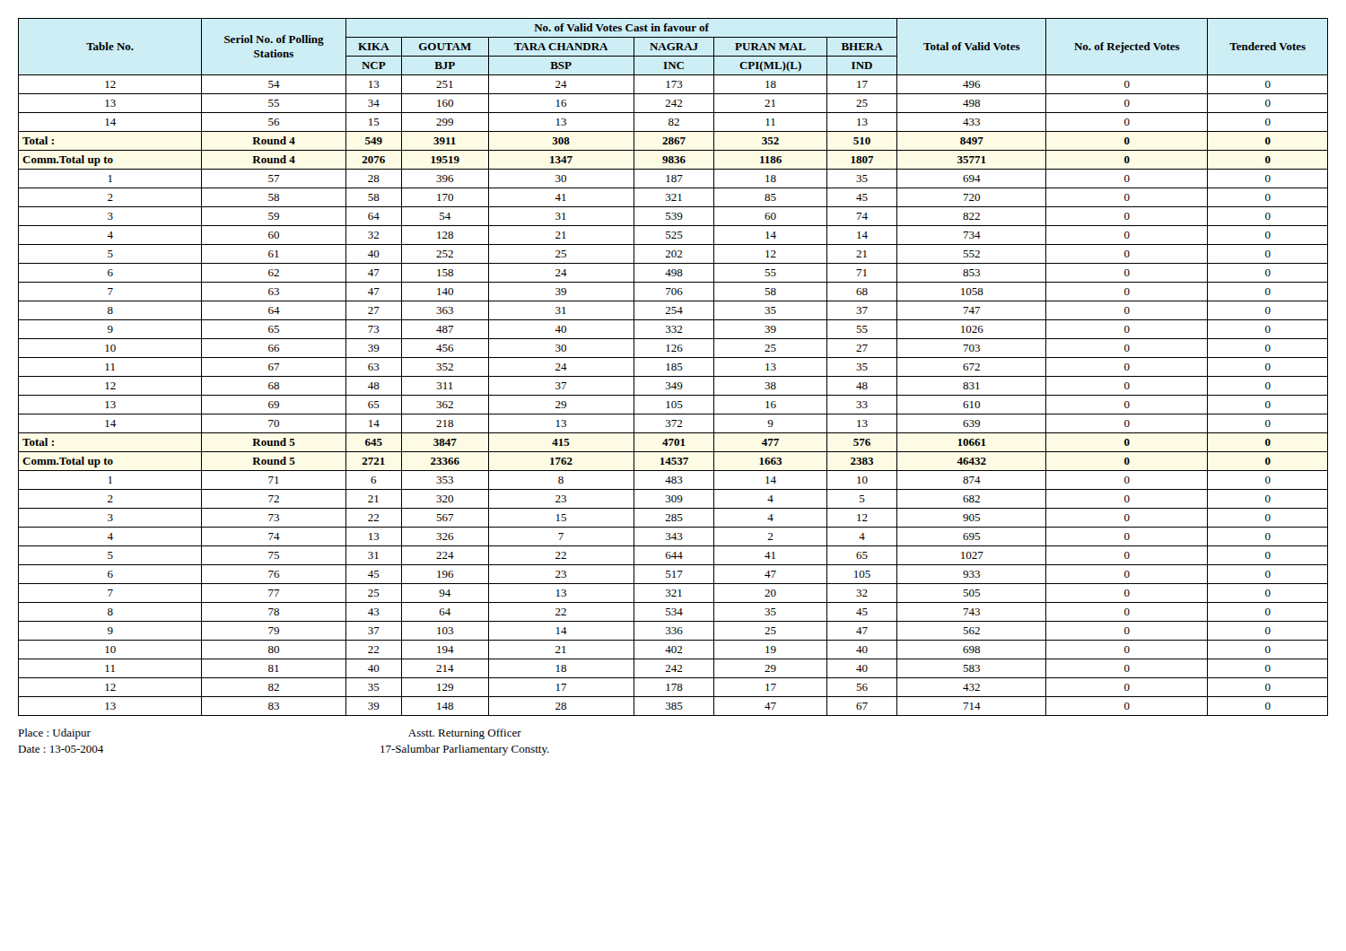| Table No. | Seriol No. of Polling Stations | No. of Valid Votes Cast in favour of | Total of Valid Votes | No. of Rejected Votes | Tendered Votes |
| --- | --- | --- | --- | --- | --- |
| KIKA | GOUTAM | TARA CHANDRA | NAGRAJ | PURAN MAL | BHERA |
| NCP | BJP | BSP | INC | CPI(ML)(L) | IND |
| 12 | 54 | 13 | 251 | 24 | 173 | 18 | 17 | 496 | 0 | 0 |
| 13 | 55 | 34 | 160 | 16 | 242 | 21 | 25 | 498 | 0 | 0 |
| 14 | 56 | 15 | 299 | 13 | 82 | 11 | 13 | 433 | 0 | 0 |
| Total : | Round 4 | 549 | 3911 | 308 | 2867 | 352 | 510 | 8497 | 0 | 0 |
| Comm.Total up to | Round 4 | 2076 | 19519 | 1347 | 9836 | 1186 | 1807 | 35771 | 0 | 0 |
| 1 | 57 | 28 | 396 | 30 | 187 | 18 | 35 | 694 | 0 | 0 |
| 2 | 58 | 58 | 170 | 41 | 321 | 85 | 45 | 720 | 0 | 0 |
| 3 | 59 | 64 | 54 | 31 | 539 | 60 | 74 | 822 | 0 | 0 |
| 4 | 60 | 32 | 128 | 21 | 525 | 14 | 14 | 734 | 0 | 0 |
| 5 | 61 | 40 | 252 | 25 | 202 | 12 | 21 | 552 | 0 | 0 |
| 6 | 62 | 47 | 158 | 24 | 498 | 55 | 71 | 853 | 0 | 0 |
| 7 | 63 | 47 | 140 | 39 | 706 | 58 | 68 | 1058 | 0 | 0 |
| 8 | 64 | 27 | 363 | 31 | 254 | 35 | 37 | 747 | 0 | 0 |
| 9 | 65 | 73 | 487 | 40 | 332 | 39 | 55 | 1026 | 0 | 0 |
| 10 | 66 | 39 | 456 | 30 | 126 | 25 | 27 | 703 | 0 | 0 |
| 11 | 67 | 63 | 352 | 24 | 185 | 13 | 35 | 672 | 0 | 0 |
| 12 | 68 | 48 | 311 | 37 | 349 | 38 | 48 | 831 | 0 | 0 |
| 13 | 69 | 65 | 362 | 29 | 105 | 16 | 33 | 610 | 0 | 0 |
| 14 | 70 | 14 | 218 | 13 | 372 | 9 | 13 | 639 | 0 | 0 |
| Total : | Round 5 | 645 | 3847 | 415 | 4701 | 477 | 576 | 10661 | 0 | 0 |
| Comm.Total up to | Round 5 | 2721 | 23366 | 1762 | 14537 | 1663 | 2383 | 46432 | 0 | 0 |
| 1 | 71 | 6 | 353 | 8 | 483 | 14 | 10 | 874 | 0 | 0 |
| 2 | 72 | 21 | 320 | 23 | 309 | 4 | 5 | 682 | 0 | 0 |
| 3 | 73 | 22 | 567 | 15 | 285 | 4 | 12 | 905 | 0 | 0 |
| 4 | 74 | 13 | 326 | 7 | 343 | 2 | 4 | 695 | 0 | 0 |
| 5 | 75 | 31 | 224 | 22 | 644 | 41 | 65 | 1027 | 0 | 0 |
| 6 | 76 | 45 | 196 | 23 | 517 | 47 | 105 | 933 | 0 | 0 |
| 7 | 77 | 25 | 94 | 13 | 321 | 20 | 32 | 505 | 0 | 0 |
| 8 | 78 | 43 | 64 | 22 | 534 | 35 | 45 | 743 | 0 | 0 |
| 9 | 79 | 37 | 103 | 14 | 336 | 25 | 47 | 562 | 0 | 0 |
| 10 | 80 | 22 | 194 | 21 | 402 | 19 | 40 | 698 | 0 | 0 |
| 11 | 81 | 40 | 214 | 18 | 242 | 29 | 40 | 583 | 0 | 0 |
| 12 | 82 | 35 | 129 | 17 | 178 | 17 | 56 | 432 | 0 | 0 |
| 13 | 83 | 39 | 148 | 28 | 385 | 47 | 67 | 714 | 0 | 0 |
Place : Udaipur
Date : 13-05-2004
Asstt. Returning Officer
17-Salumbar Parliamentary Constty.